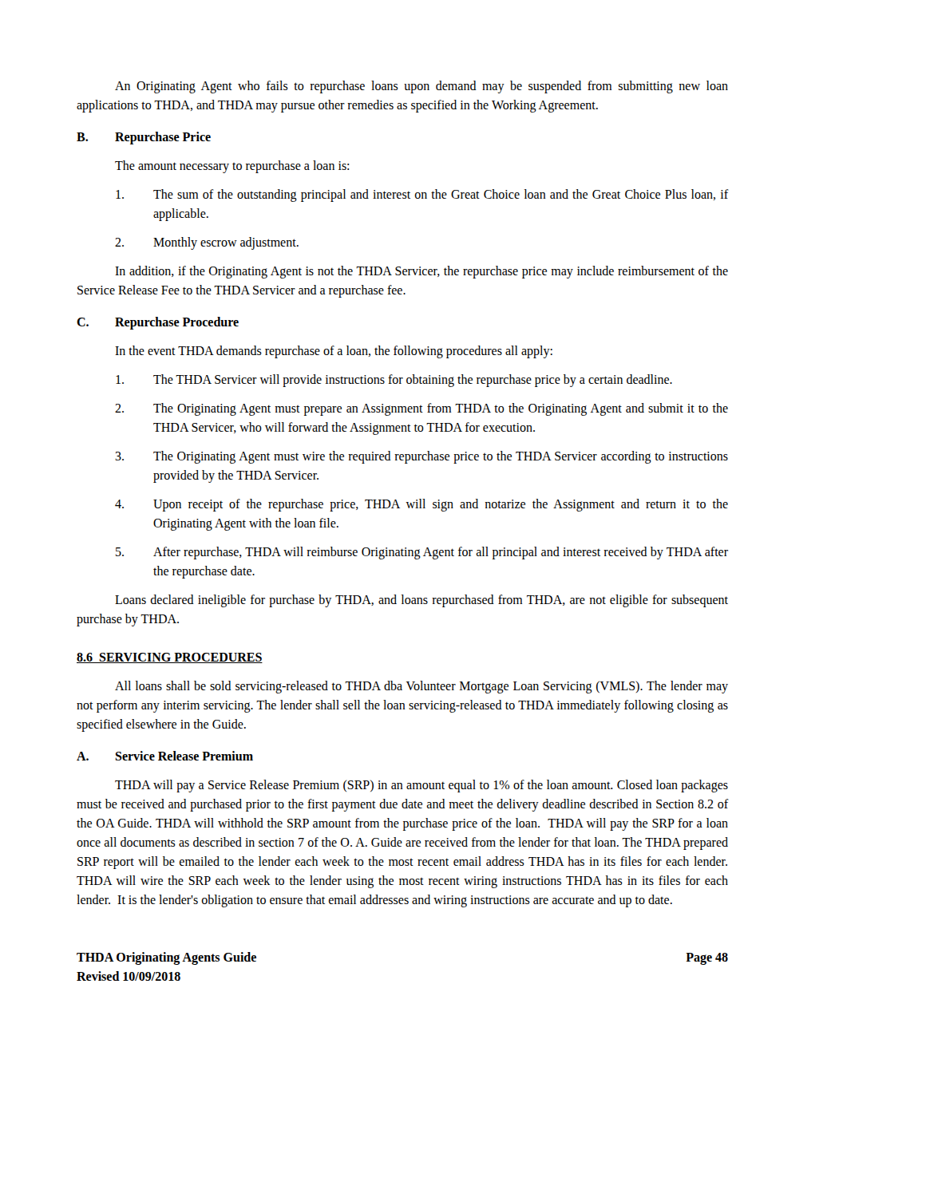An Originating Agent who fails to repurchase loans upon demand may be suspended from submitting new loan applications to THDA, and THDA may pursue other remedies as specified in the Working Agreement.
B. Repurchase Price
The amount necessary to repurchase a loan is:
1. The sum of the outstanding principal and interest on the Great Choice loan and the Great Choice Plus loan, if applicable.
2. Monthly escrow adjustment.
In addition, if the Originating Agent is not the THDA Servicer, the repurchase price may include reimbursement of the Service Release Fee to the THDA Servicer and a repurchase fee.
C. Repurchase Procedure
In the event THDA demands repurchase of a loan, the following procedures all apply:
1. The THDA Servicer will provide instructions for obtaining the repurchase price by a certain deadline.
2. The Originating Agent must prepare an Assignment from THDA to the Originating Agent and submit it to the THDA Servicer, who will forward the Assignment to THDA for execution.
3. The Originating Agent must wire the required repurchase price to the THDA Servicer according to instructions provided by the THDA Servicer.
4. Upon receipt of the repurchase price, THDA will sign and notarize the Assignment and return it to the Originating Agent with the loan file.
5. After repurchase, THDA will reimburse Originating Agent for all principal and interest received by THDA after the repurchase date.
Loans declared ineligible for purchase by THDA, and loans repurchased from THDA, are not eligible for subsequent purchase by THDA.
8.6 SERVICING PROCEDURES
All loans shall be sold servicing-released to THDA dba Volunteer Mortgage Loan Servicing (VMLS). The lender may not perform any interim servicing. The lender shall sell the loan servicing-released to THDA immediately following closing as specified elsewhere in the Guide.
A. Service Release Premium
THDA will pay a Service Release Premium (SRP) in an amount equal to 1% of the loan amount. Closed loan packages must be received and purchased prior to the first payment due date and meet the delivery deadline described in Section 8.2 of the OA Guide. THDA will withhold the SRP amount from the purchase price of the loan. THDA will pay the SRP for a loan once all documents as described in section 7 of the O. A. Guide are received from the lender for that loan. The THDA prepared SRP report will be emailed to the lender each week to the most recent email address THDA has in its files for each lender. THDA will wire the SRP each week to the lender using the most recent wiring instructions THDA has in its files for each lender. It is the lender's obligation to ensure that email addresses and wiring instructions are accurate and up to date.
THDA Originating Agents Guide
Revised 10/09/2018
Page 48